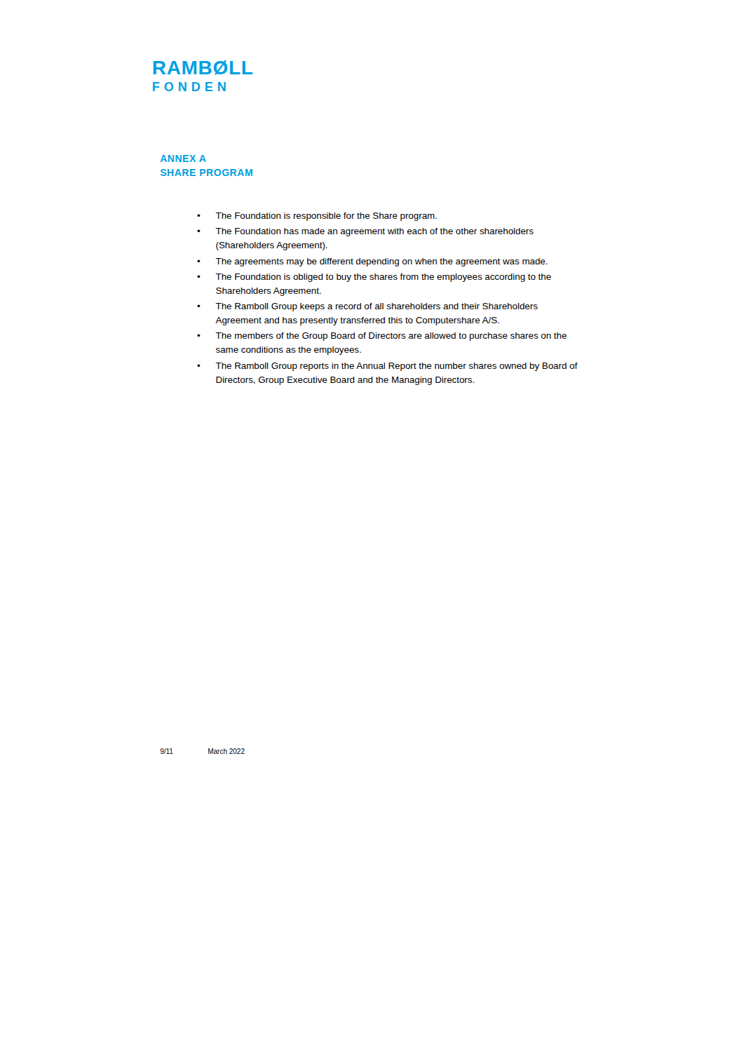RAMBØLL FONDEN
ANNEX ASHARE PROGRAM
The Foundation is responsible for the Share program.
The Foundation has made an agreement with each of the other shareholders (Shareholders Agreement).
The agreements may be different depending on when the agreement was made.
The Foundation is obliged to buy the shares from the employees according to the Shareholders Agreement.
The Ramboll Group keeps a record of all shareholders and their Shareholders Agreement and has presently transferred this to Computershare A/S.
The members of the Group Board of Directors are allowed to purchase shares on the same conditions as the employees.
The Ramboll Group reports in the Annual Report the number shares owned by Board of Directors, Group Executive Board and the Managing Directors.
9/11 March 2022